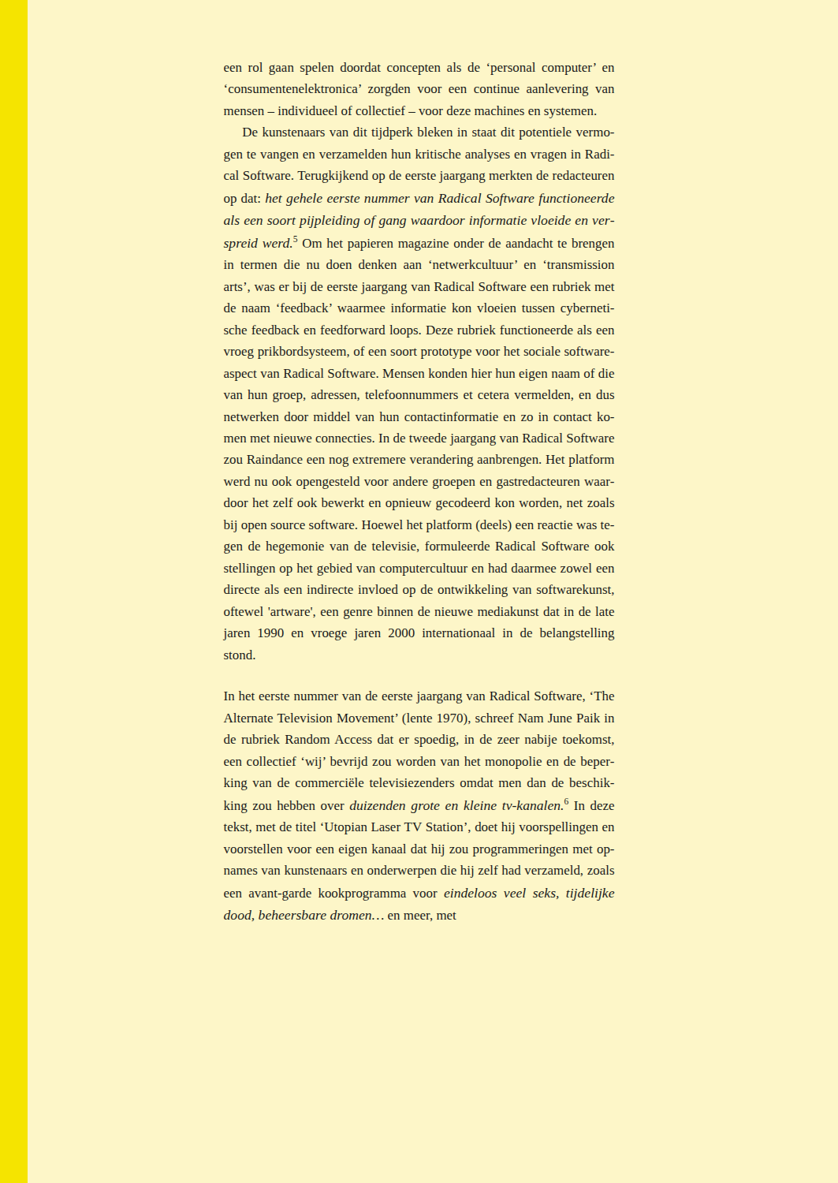een rol gaan spelen doordat concepten als de ‘personal computer’ en ‘consumentenelektronica’ zorgden voor een continue aanlevering van mensen – individueel of collectief – voor deze machines en systemen.
De kunstenaars van dit tijdperk bleken in staat dit potentiele vermogen te vangen en verzamelden hun kritische analyses en vragen in Radical Software. Terugkijkend op de eerste jaargang merkten de redacteuren op dat: het gehele eerste nummer van Radical Software functioneerde als een soort pijpleiding of gang waardoor informatie vloeide en verspreid werd.5 Om het papieren magazine onder de aandacht te brengen in termen die nu doen denken aan ‘netwerkcultuur’ en ‘transmission arts’, was er bij de eerste jaargang van Radical Software een rubriek met de naam ‘feedback’ waarmee informatie kon vloeien tussen cybernetische feedback en feedforward loops. Deze rubriek functioneerde als een vroeg prikbordsysteem, of een soort prototype voor het sociale software-aspect van Radical Software. Mensen konden hier hun eigen naam of die van hun groep, adressen, telefoonnummers et cetera vermelden, en dus netwerken door middel van hun contactinformatie en zo in contact komen met nieuwe connecties. In de tweede jaargang van Radical Software zou Raindance een nog extremere verandering aanbrengen. Het platform werd nu ook opengesteld voor andere groepen en gastredacteuren waardoor het zelf ook bewerkt en opnieuw gecodeerd kon worden, net zoals bij open source software. Hoewel het platform (deels) een reactie was tegen de hegemonie van de televisie, formuleerde Radical Software ook stellingen op het gebied van computercultuur en had daarmee zowel een directe als een indirecte invloed op de ontwikkeling van softwarekunst, oftewel 'artware', een genre binnen de nieuwe mediakunst dat in de late jaren 1990 en vroege jaren 2000 internationaal in de belangstelling stond.
In het eerste nummer van de eerste jaargang van Radical Software, ‘The Alternate Television Movement’ (lente 1970), schreef Nam June Paik in de rubriek Random Access dat er spoedig, in de zeer nabije toekomst, een collectief ‘wij’ bevrijd zou worden van het monopolie en de beperking van de commerciële televisiezenders omdat men dan de beschikking zou hebben over duizenden grote en kleine tv-kanalen.6 In deze tekst, met de titel ‘Utopian Laser TV Station’, doet hij voorspellingen en voorstellen voor een eigen kanaal dat hij zou programmeringen met opnames van kunstenaars en onderwerpen die hij zelf had verzameld, zoals een avant-garde kookprogramma voor eindeloos veel seks, tijdelijke dood, beheersbare dromen… en meer, met